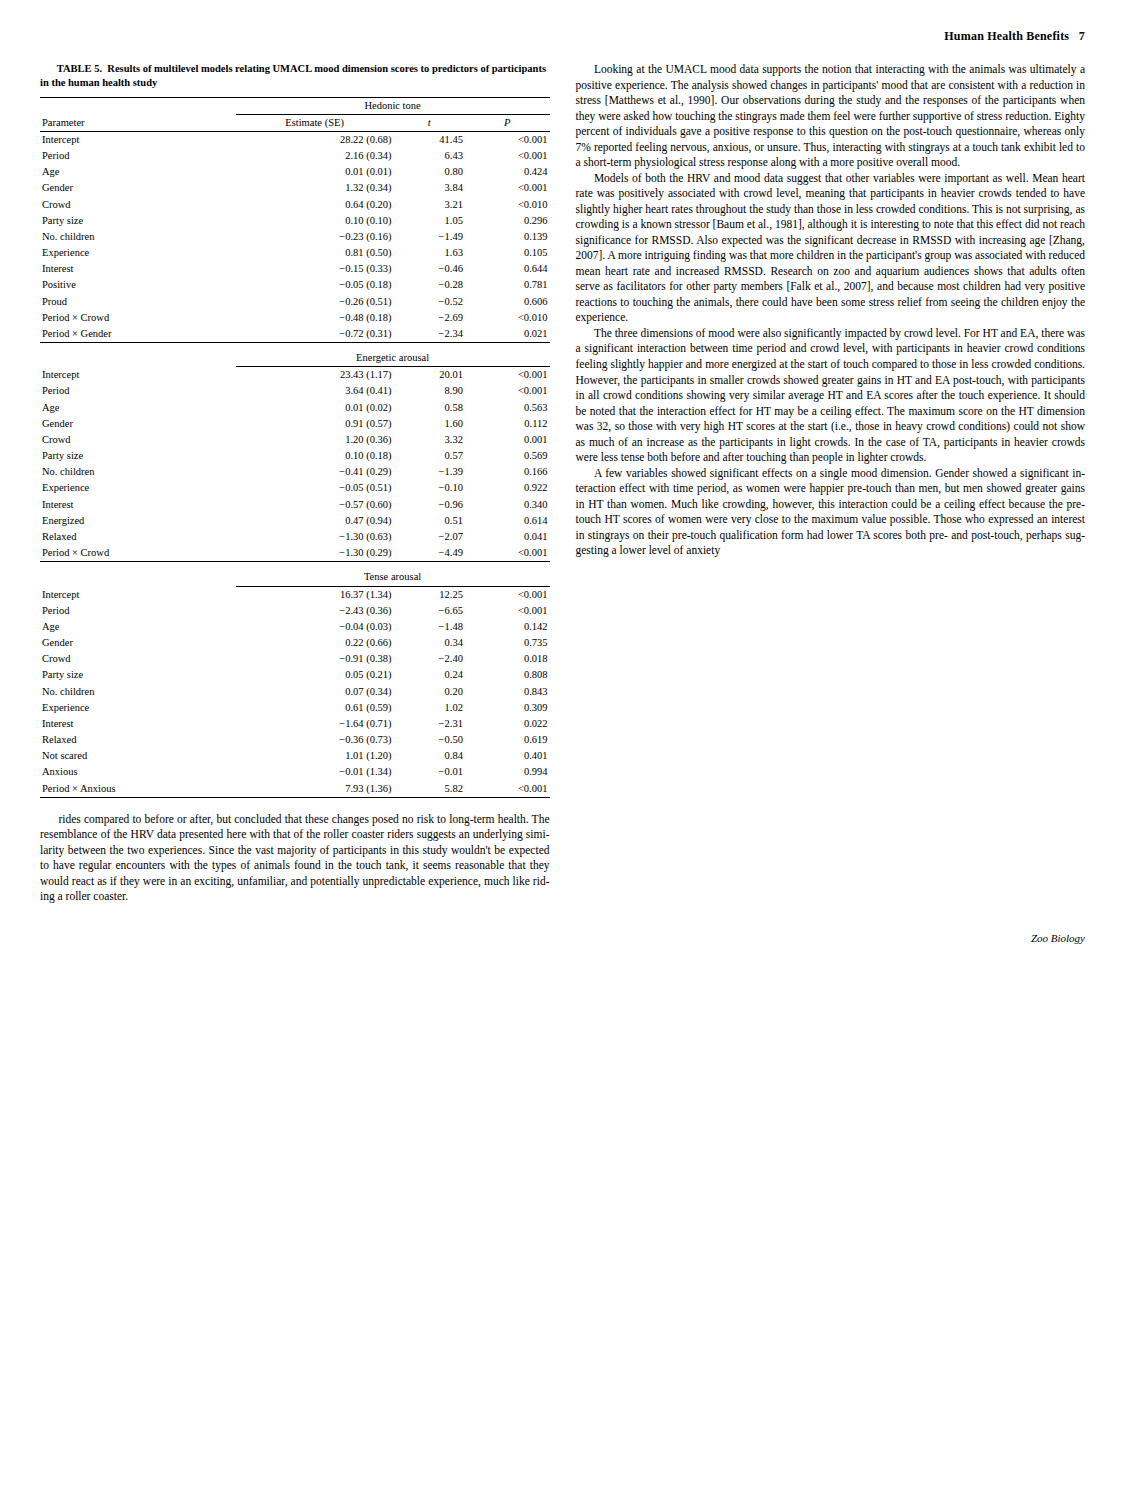Human Health Benefits 7
TABLE 5. Results of multilevel models relating UMACL mood dimension scores to predictors of participants in the human health study
| | Hedonic tone |
| Parameter | Estimate (SE) | t | P |
| Intercept | 28.22 (0.68) | 41.45 | <0.001 |
| Period | 2.16 (0.34) | 6.43 | <0.001 |
| Age | 0.01 (0.01) | 0.80 | 0.424 |
| Gender | 1.32 (0.34) | 3.84 | <0.001 |
| Crowd | 0.64 (0.20) | 3.21 | <0.010 |
| Party size | 0.10 (0.10) | 1.05 | 0.296 |
| No. children | −0.23 (0.16) | −1.49 | 0.139 |
| Experience | 0.81 (0.50) | 1.63 | 0.105 |
| Interest | −0.15 (0.33) | −0.46 | 0.644 |
| Positive | −0.05 (0.18) | −0.28 | 0.781 |
| Proud | −0.26 (0.51) | −0.52 | 0.606 |
| Period × Crowd | −0.48 (0.18) | −2.69 | <0.010 |
| Period × Gender | −0.72 (0.31) | −2.34 | 0.021 |
| | Energetic arousal |
| Intercept | 23.43 (1.17) | 20.01 | <0.001 |
| Period | 3.64 (0.41) | 8.90 | <0.001 |
| Age | 0.01 (0.02) | 0.58 | 0.563 |
| Gender | 0.91 (0.57) | 1.60 | 0.112 |
| Crowd | 1.20 (0.36) | 3.32 | 0.001 |
| Party size | 0.10 (0.18) | 0.57 | 0.569 |
| No. children | −0.41 (0.29) | −1.39 | 0.166 |
| Experience | −0.05 (0.51) | −0.10 | 0.922 |
| Interest | −0.57 (0.60) | −0.96 | 0.340 |
| Energized | 0.47 (0.94) | 0.51 | 0.614 |
| Relaxed | −1.30 (0.63) | −2.07 | 0.041 |
| Period × Crowd | −1.30 (0.29) | −4.49 | <0.001 |
| | Tense arousal |
| Intercept | 16.37 (1.34) | 12.25 | <0.001 |
| Period | −2.43 (0.36) | −6.65 | <0.001 |
| Age | −0.04 (0.03) | −1.48 | 0.142 |
| Gender | 0.22 (0.66) | 0.34 | 0.735 |
| Crowd | −0.91 (0.38) | −2.40 | 0.018 |
| Party size | 0.05 (0.21) | 0.24 | 0.808 |
| No. children | 0.07 (0.34) | 0.20 | 0.843 |
| Experience | 0.61 (0.59) | 1.02 | 0.309 |
| Interest | −1.64 (0.71) | −2.31 | 0.022 |
| Relaxed | −0.36 (0.73) | −0.50 | 0.619 |
| Not scared | 1.01 (1.20) | 0.84 | 0.401 |
| Anxious | −0.01 (1.34) | −0.01 | 0.994 |
| Period × Anxious | 7.93 (1.36) | 5.82 | <0.001 |
rides compared to before or after, but concluded that these changes posed no risk to long-term health. The resemblance of the HRV data presented here with that of the roller coaster riders suggests an underlying similarity between the two experiences. Since the vast majority of participants in this study wouldn't be expected to have regular encounters with the types of animals found in the touch tank, it seems reasonable that they would react as if they were in an exciting, unfamiliar, and potentially unpredictable experience, much like riding a roller coaster.
Looking at the UMACL mood data supports the notion that interacting with the animals was ultimately a positive experience. The analysis showed changes in participants' mood that are consistent with a reduction in stress [Matthews et al., 1990]. Our observations during the study and the responses of the participants when they were asked how touching the stingrays made them feel were further supportive of stress reduction. Eighty percent of individuals gave a positive response to this question on the post-touch questionnaire, whereas only 7% reported feeling nervous, anxious, or unsure. Thus, interacting with stingrays at a touch tank exhibit led to a short-term physiological stress response along with a more positive overall mood.
Models of both the HRV and mood data suggest that other variables were important as well. Mean heart rate was positively associated with crowd level, meaning that participants in heavier crowds tended to have slightly higher heart rates throughout the study than those in less crowded conditions. This is not surprising, as crowding is a known stressor [Baum et al., 1981], although it is interesting to note that this effect did not reach significance for RMSSD. Also expected was the significant decrease in RMSSD with increasing age [Zhang, 2007]. A more intriguing finding was that more children in the participant's group was associated with reduced mean heart rate and increased RMSSD. Research on zoo and aquarium audiences shows that adults often serve as facilitators for other party members [Falk et al., 2007], and because most children had very positive reactions to touching the animals, there could have been some stress relief from seeing the children enjoy the experience.
The three dimensions of mood were also significantly impacted by crowd level. For HT and EA, there was a significant interaction between time period and crowd level, with participants in heavier crowd conditions feeling slightly happier and more energized at the start of touch compared to those in less crowded conditions. However, the participants in smaller crowds showed greater gains in HT and EA post-touch, with participants in all crowd conditions showing very similar average HT and EA scores after the touch experience. It should be noted that the interaction effect for HT may be a ceiling effect. The maximum score on the HT dimension was 32, so those with very high HT scores at the start (i.e., those in heavy crowd conditions) could not show as much of an increase as the participants in light crowds. In the case of TA, participants in heavier crowds were less tense both before and after touching than people in lighter crowds.
A few variables showed significant effects on a single mood dimension. Gender showed a significant interaction effect with time period, as women were happier pre-touch than men, but men showed greater gains in HT than women. Much like crowding, however, this interaction could be a ceiling effect because the pre-touch HT scores of women were very close to the maximum value possible. Those who expressed an interest in stingrays on their pre-touch qualification form had lower TA scores both pre- and post-touch, perhaps suggesting a lower level of anxiety
Zoo Biology